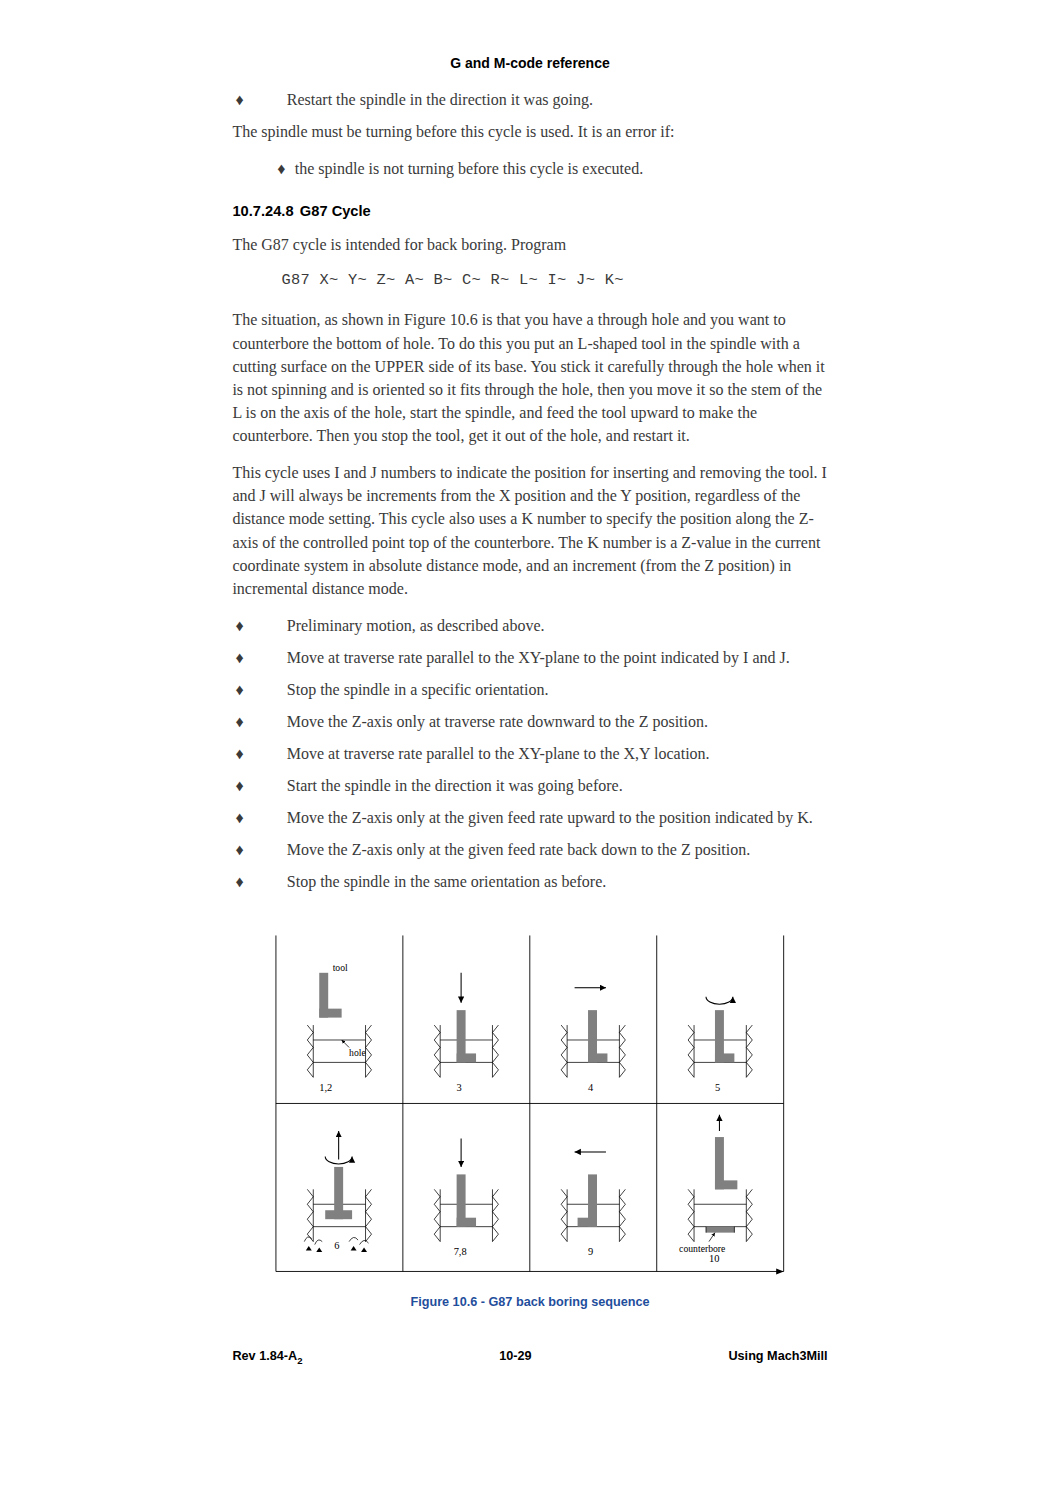G and M-code reference
♦ Restart the spindle in the direction it was going.
The spindle must be turning before this cycle is used. It is an error if:
♦ the spindle is not turning before this cycle is executed.
10.7.24.8 G87 Cycle
The G87 cycle is intended for back boring. Program
G87 X~ Y~ Z~ A~ B~ C~ R~ L~ I~ J~ K~
The situation, as shown in Figure 10.6 is that you have a through hole and you want to counterbore the bottom of hole. To do this you put an L-shaped tool in the spindle with a cutting surface on the UPPER side of its base. You stick it carefully through the hole when it is not spinning and is oriented so it fits through the hole, then you move it so the stem of the L is on the axis of the hole, start the spindle, and feed the tool upward to make the counterbore. Then you stop the tool, get it out of the hole, and restart it.
This cycle uses I and J numbers to indicate the position for inserting and removing the tool. I and J will always be increments from the X position and the Y position, regardless of the distance mode setting. This cycle also uses a K number to specify the position along the Z-axis of the controlled point top of the counterbore. The K number is a Z-value in the current coordinate system in absolute distance mode, and an increment (from the Z position) in incremental distance mode.
♦ Preliminary motion, as described above.
♦ Move at traverse rate parallel to the XY-plane to the point indicated by I and J.
♦ Stop the spindle in a specific orientation.
♦ Move the Z-axis only at traverse rate downward to the Z position.
♦ Move at traverse rate parallel to the XY-plane to the X,Y location.
♦ Start the spindle in the direction it was going before.
♦ Move the Z-axis only at the given feed rate upward to the position indicated by K.
♦ Move the Z-axis only at the given feed rate back down to the Z position.
♦ Stop the spindle in the same orientation as before.
tool hole 1,2 3 4 5 6 7,8 9 counterbore 10
Figure 10.6 - G87 back boring sequence
Rev 1.84-A2
10-29
Using Mach3Mill